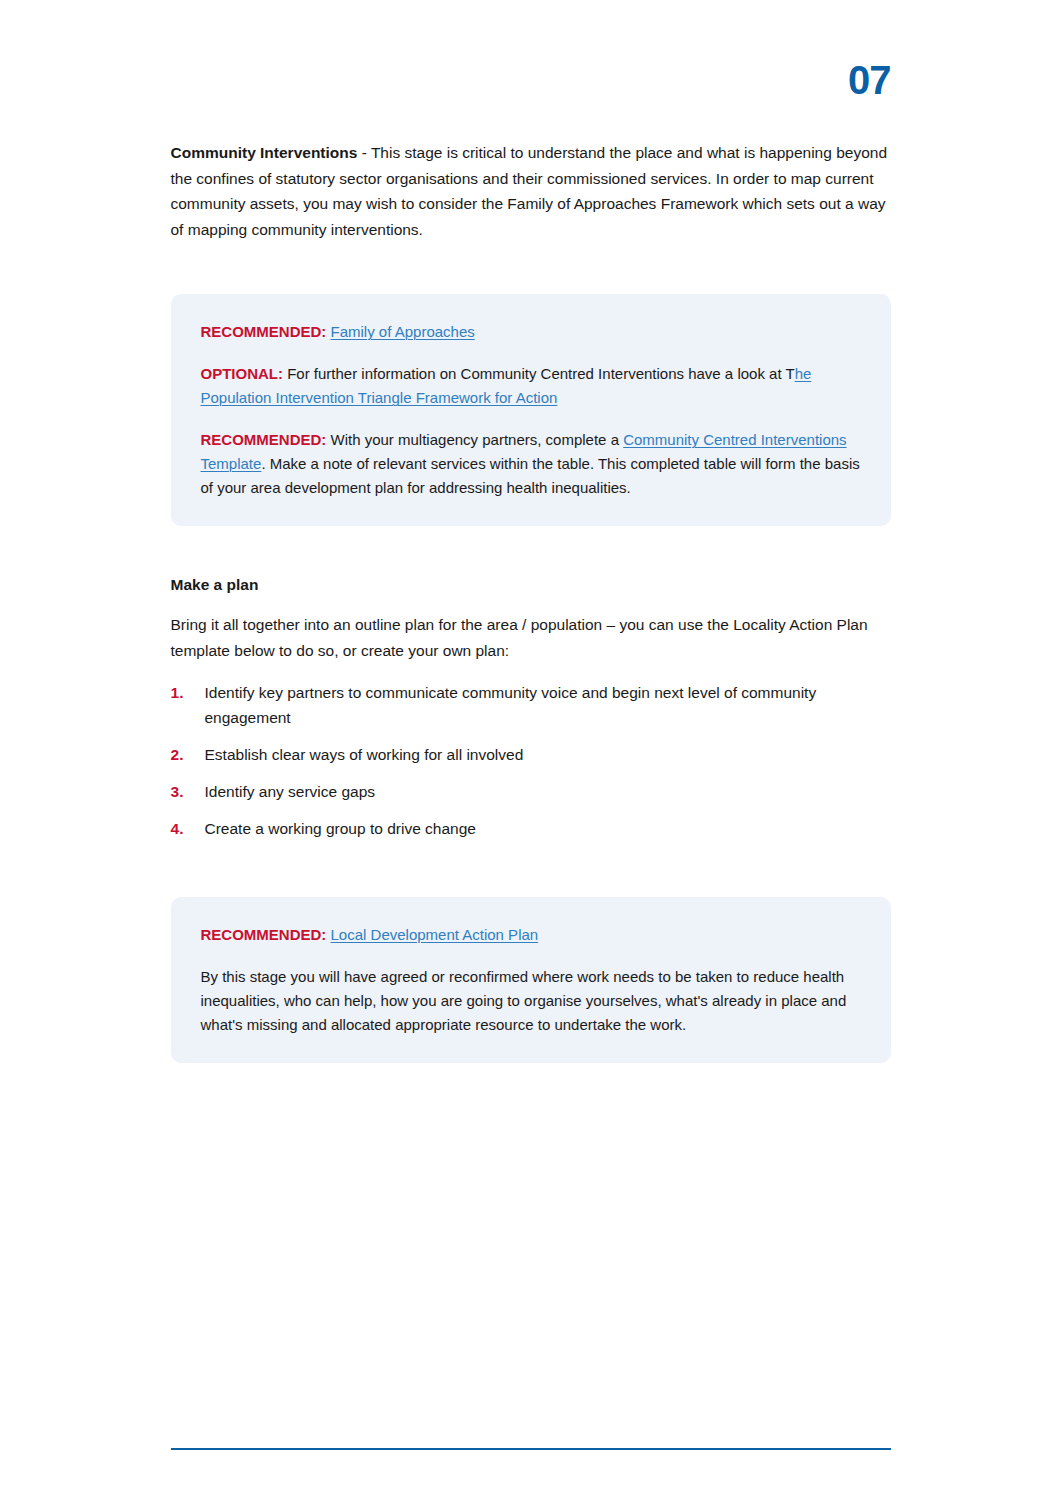07
Community Interventions - This stage is critical to understand the place and what is happening beyond the confines of statutory sector organisations and their commissioned services. In order to map current community assets, you may wish to consider the Family of Approaches Framework which sets out a way of mapping community interventions.
RECOMMENDED: Family of Approaches
OPTIONAL: For further information on Community Centred Interventions have a look at The Population Intervention Triangle Framework for Action
RECOMMENDED: With your multiagency partners, complete a Community Centred Interventions Template. Make a note of relevant services within the table. This completed table will form the basis of your area development plan for addressing health inequalities.
Make a plan
Bring it all together into an outline plan for the area / population – you can use the Locality Action Plan template below to do so, or create your own plan:
Identify key partners to communicate community voice and begin next level of community engagement
Establish clear ways of working for all involved
Identify any service gaps
Create a working group to drive change
RECOMMENDED: Local Development Action Plan
By this stage you will have agreed or reconfirmed where work needs to be taken to reduce health inequalities, who can help, how you are going to organise yourselves, what's already in place and what's missing and allocated appropriate resource to undertake the work.